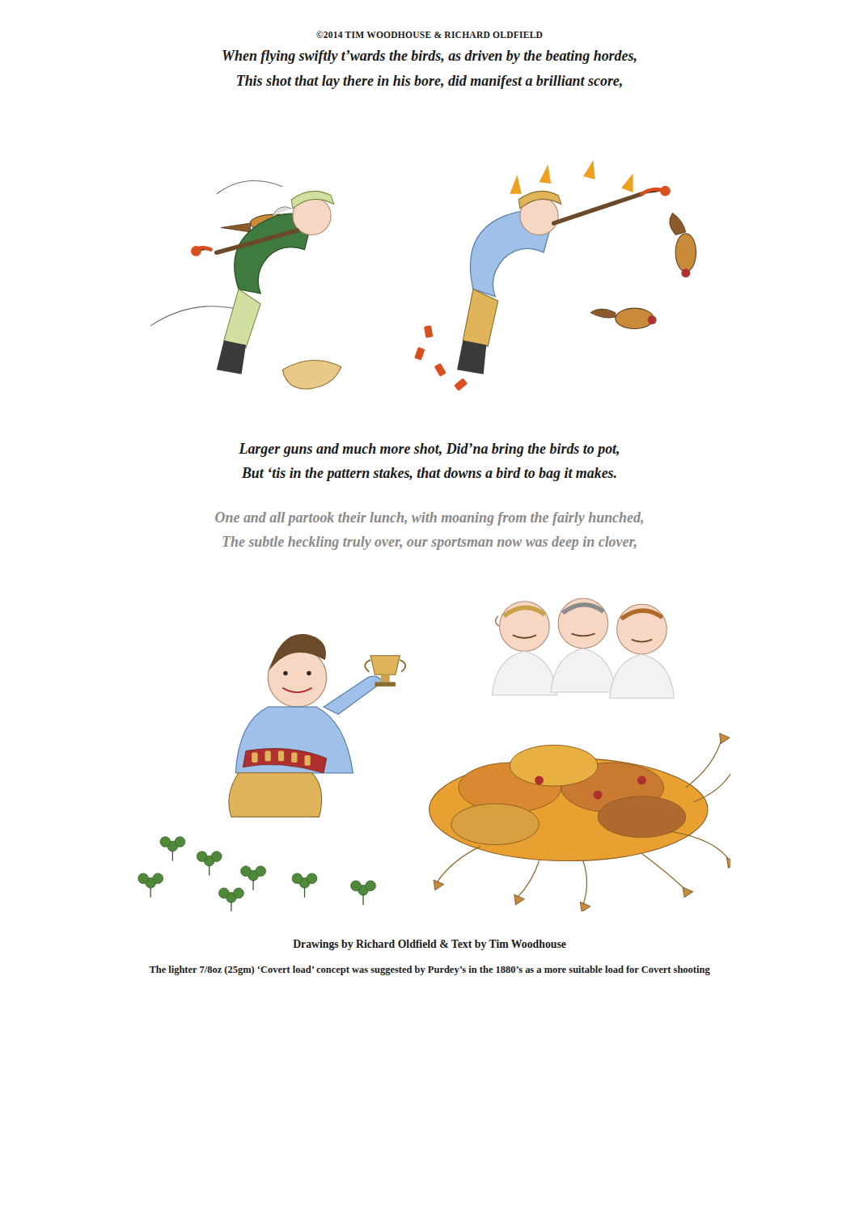©2014 TIM WOODHOUSE & RICHARD OLDFIELD
When flying swiftly t’wards the birds, as driven by the beating hordes,
This shot that lay there in his bore, did manifest a brilliant score,
Two shooters firing at driven pheasants A watercolour-style cartoon: on the left a shooter in a green jacket and plus-fours fires a shotgun with a muzzle flash at a pheasant flying overhead; on the right a shooter in a blue jacket fires a larger gun with multiple flashes, spent cartridges scattering at his feet, while two birds tumble from the sky.
Illustration of two shooters firing at driven pheasants.
Larger guns and much more shot, Did’na bring the birds to pot,
But ‘tis in the pattern stakes, that downs a bird to bag it makes.
One and all partook their lunch, with moaning from the fairly hunched,
The subtle heckling truly over, our sportsman now was deep in clover,
Sportsman seated in clover with a trophy beside a pile of pheasants A watercolour-style cartoon: a smiling man in a blue jacket and cartridge belt sits among clover, holding up a small gold trophy. Behind him three glum-faced companions look on, and to his right lies a large heap of brightly coloured pheasants with long tail feathers.
Illustration of a sportsman with a trophy and a pile of pheasants.
Drawings by Richard Oldfield & Text by Tim Woodhouse
The lighter 7/8oz (25gm) ‘Covert load’ concept was suggested by Purdey’s in the 1880’s as a more suitable load for Covert shooting